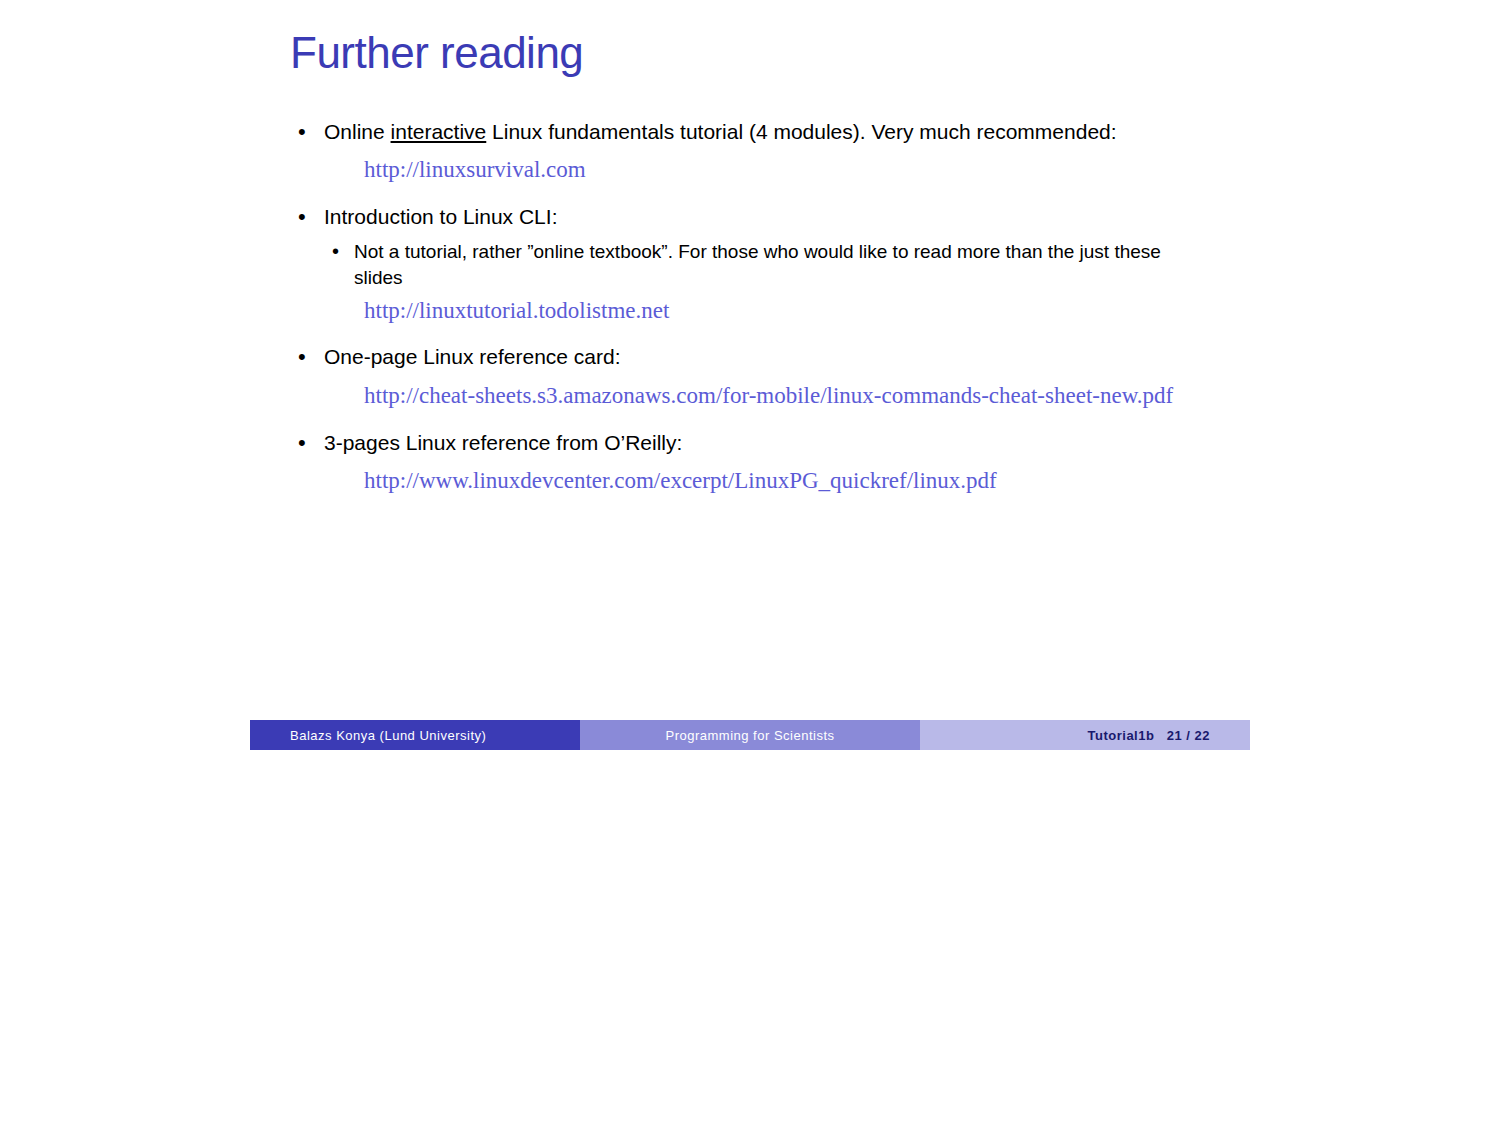Further reading
Online interactive Linux fundamentals tutorial (4 modules). Very much recommended:
http://linuxsurvival.com
Introduction to Linux CLI:
Not a tutorial, rather ”online textbook”. For those who would like to read more than the just these slides
http://linuxtutorial.todolistme.net
One-page Linux reference card:
http://cheat-sheets.s3.amazonaws.com/for-mobile/linux-commands-cheat-sheet-new.pdf
3-pages Linux reference from O’Reilly:
http://www.linuxdevcenter.com/excerpt/LinuxPG_quickref/linux.pdf
Balazs Konya (Lund University)
Programming for Scientists
Tutorial1b 21 / 22